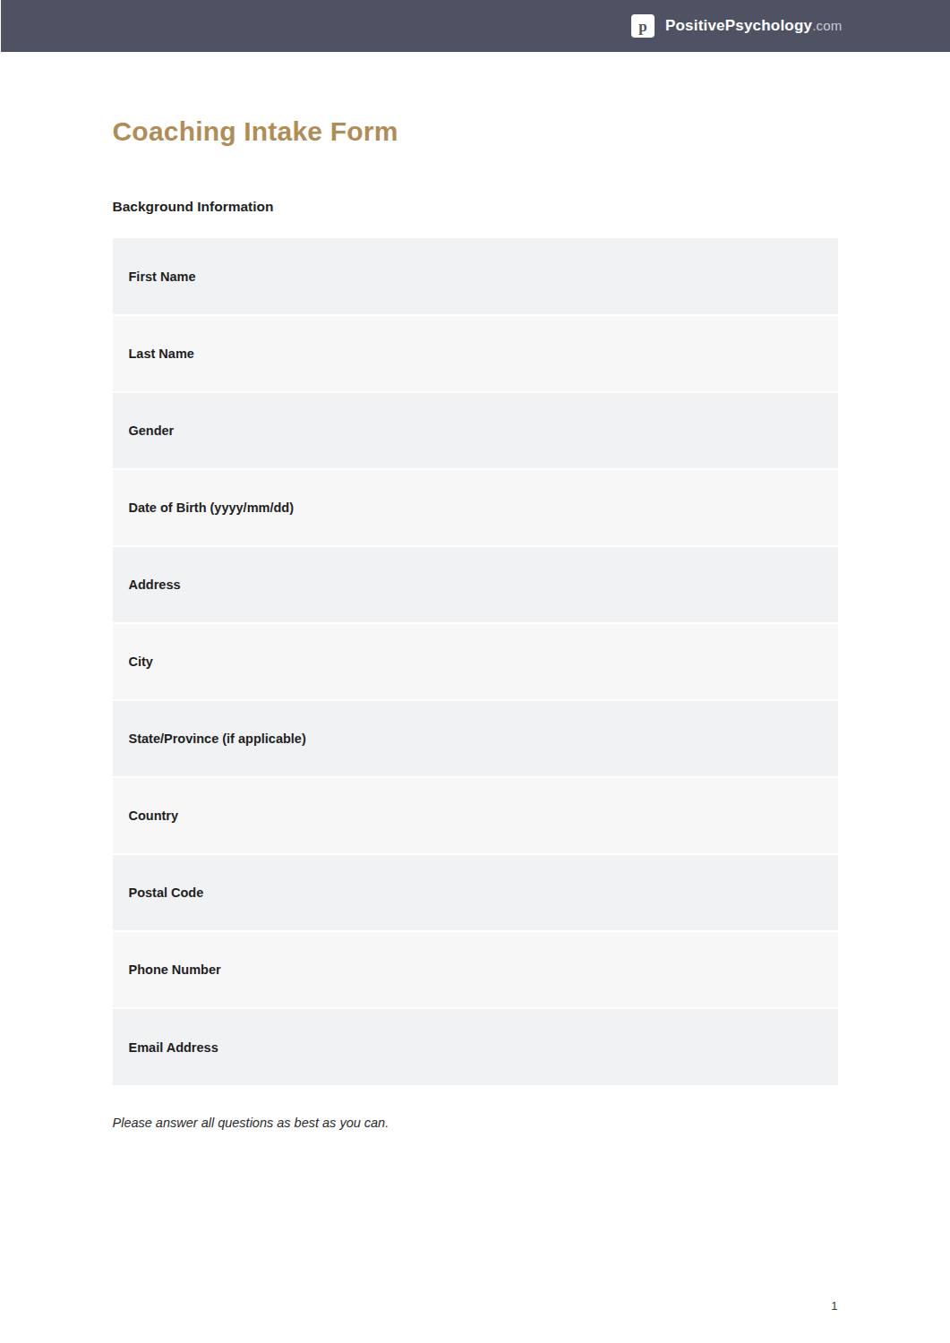p
PositivePsychology.com
Coaching Intake Form
Background Information
| First Name | |
| Last Name | |
| Gender | |
| Date of Birth (yyyy/mm/dd) | |
| Address | |
| City | |
| State/Province (if applicable) | |
| Country | |
| Postal Code | |
| Phone Number | |
| Email Address | |
Please answer all questions as best as you can.
1